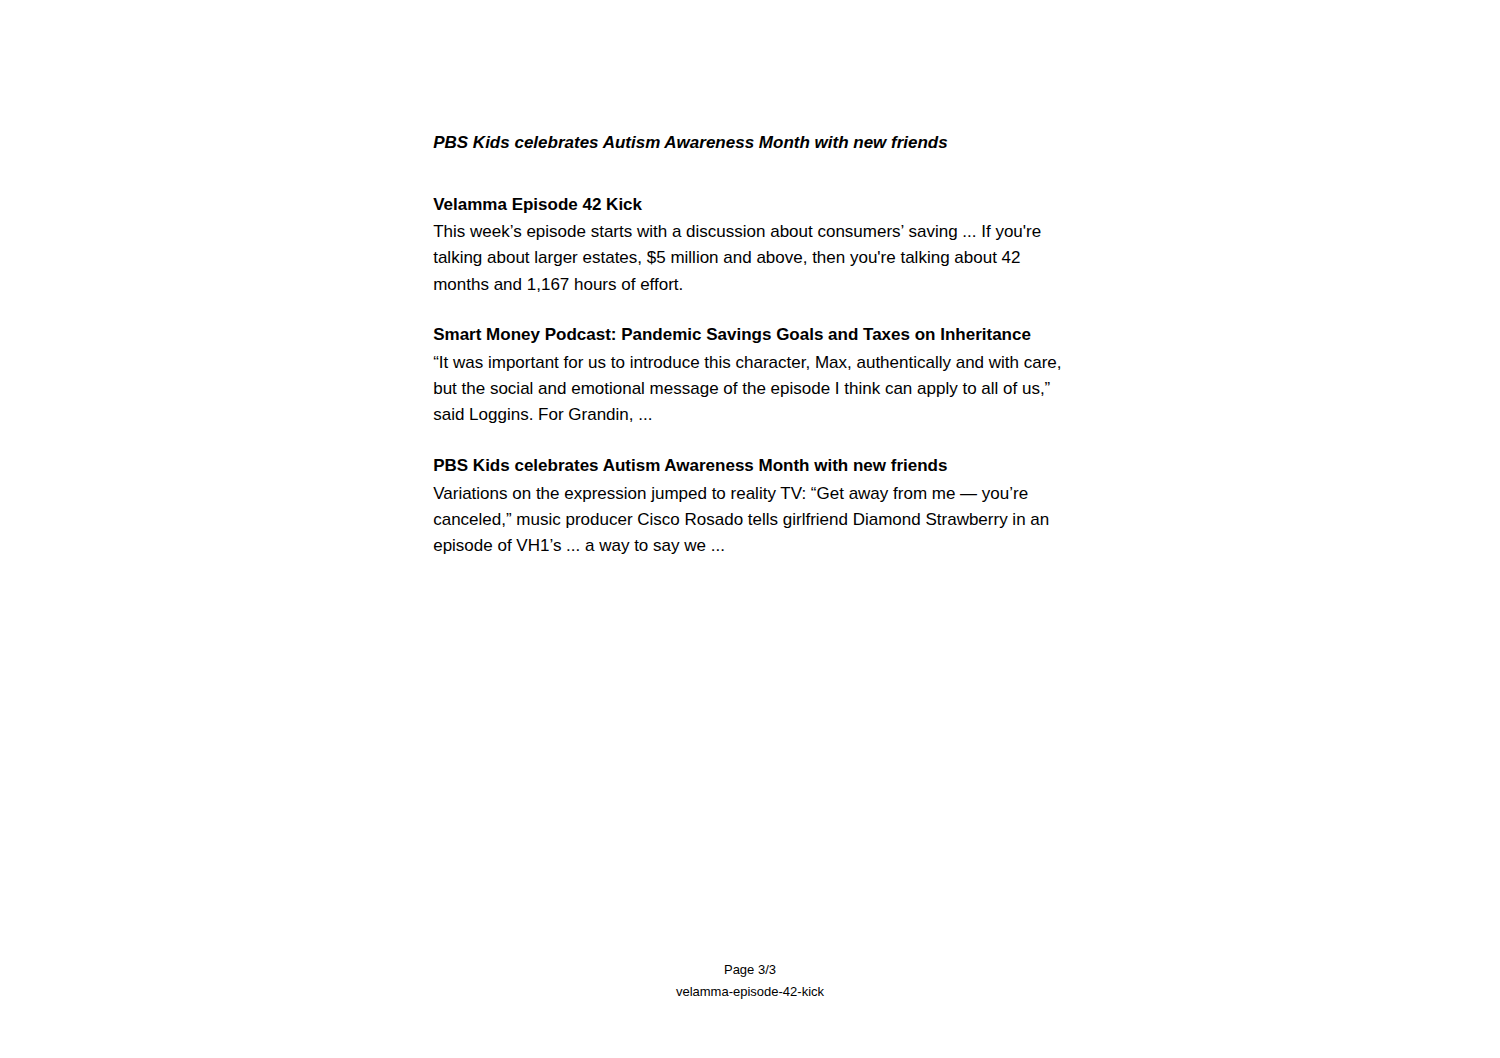PBS Kids celebrates Autism Awareness Month with new friends
Velamma Episode 42 Kick
This week’s episode starts with a discussion about consumers’ saving ... If you're talking about larger estates, $5 million and above, then you're talking about 42 months and 1,167 hours of effort.
Smart Money Podcast: Pandemic Savings Goals and Taxes on Inheritance
“It was important for us to introduce this character, Max, authentically and with care, but the social and emotional message of the episode I think can apply to all of us,” said Loggins. For Grandin, ...
PBS Kids celebrates Autism Awareness Month with new friends
Variations on the expression jumped to reality TV: “Get away from me — you’re canceled,” music producer Cisco Rosado tells girlfriend Diamond Strawberry in an episode of VH1’s ... a way to say we ...
Page 3/3
velamma-episode-42-kick